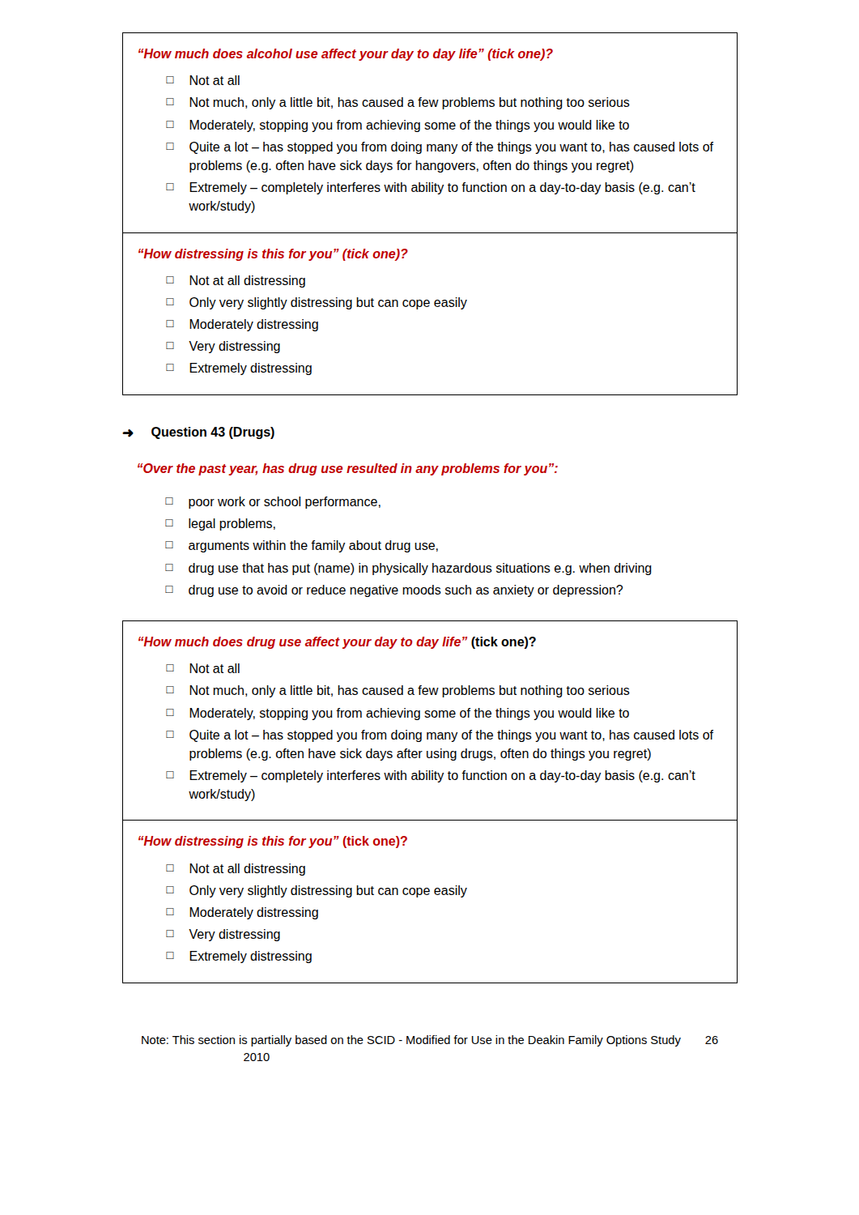“How much does alcohol use affect your day to day life” (tick one)?
Not at all
Not much, only a little bit, has caused a few problems but nothing too serious
Moderately, stopping you from achieving some of the things you would like to
Quite a lot – has stopped you from doing many of the things you want to, has caused lots of problems (e.g. often have sick days for hangovers, often do things you regret)
Extremely – completely interferes with ability to function on a day-to-day basis (e.g. can’t work/study)
“How distressing is this for you” (tick one)?
Not at all distressing
Only very slightly distressing but can cope easily
Moderately distressing
Very distressing
Extremely distressing
Question 43 (Drugs)
“Over the past year, has drug use resulted in any problems for you”:
poor work or school performance,
legal problems,
arguments within the family about drug use,
drug use that has put (name) in physically hazardous situations e.g. when driving
drug use to avoid or reduce negative moods such as anxiety or depression?
“How much does drug use affect your day to day life” (tick one)?
Not at all
Not much, only a little bit, has caused a few problems but nothing too serious
Moderately, stopping you from achieving some of the things you would like to
Quite a lot – has stopped you from doing many of the things you want to, has caused lots of problems (e.g. often have sick days after using drugs, often do things you regret)
Extremely – completely interferes with ability to function on a day-to-day basis (e.g. can’t work/study)
“How distressing is this for you” (tick one)?
Not at all distressing
Only very slightly distressing but can cope easily
Moderately distressing
Very distressing
Extremely distressing
Note: This section is partially based on the SCID - Modified for Use in the Deakin Family Options Study26
2010